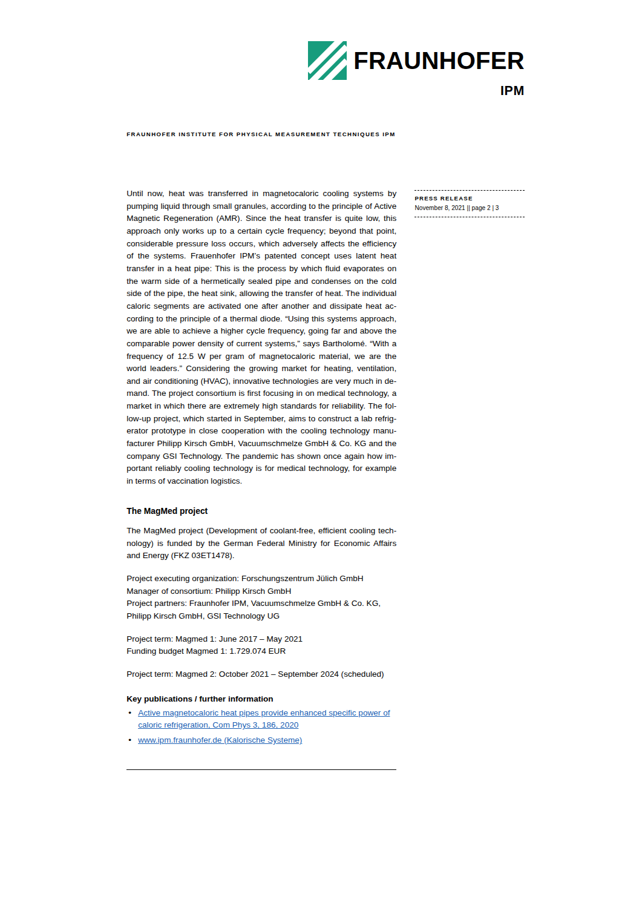FRAUNHOFER
IPM
FRAUNHOFER INSTITUTE FOR PHYSICAL MEASUREMENT TECHNIQUES IPM
Until now, heat was transferred in magnetocaloric cooling systems by pumping liquid through small granules, according to the principle of Active Magnetic Regeneration (AMR). Since the heat transfer is quite low, this approach only works up to a certain cycle frequency; beyond that point, considerable pressure loss occurs, which adversely affects the efficiency of the systems. Frauenhofer IPM’s patented concept uses latent heat transfer in a heat pipe: This is the process by which fluid evaporates on the warm side of a hermetically sealed pipe and condenses on the cold side of the pipe, the heat sink, allowing the transfer of heat. The individual caloric segments are activated one after another and dissipate heat according to the principle of a thermal diode. “Using this systems approach, we are able to achieve a higher cycle frequency, going far and above the comparable power density of current systems,” says Bartholomé. “With a frequency of 12.5 W per gram of magnetocaloric material, we are the world leaders.” Considering the growing market for heating, ventilation, and air conditioning (HVAC), innovative technologies are very much in demand. The project consortium is first focusing in on medical technology, a market in which there are extremely high standards for reliability. The follow-up project, which started in September, aims to construct a lab refrigerator prototype in close cooperation with the cooling technology manufacturer Philipp Kirsch GmbH, Vacuumschmelze GmbH & Co. KG and the company GSI Technology. The pandemic has shown once again how important reliably cooling technology is for medical technology, for example in terms of vaccination logistics.
The MagMed project
The MagMed project (Development of coolant-free, efficient cooling technology) is funded by the German Federal Ministry for Economic Affairs and Energy (FKZ 03ET1478).
Project executing organization: Forschungszentrum Jülich GmbH
Manager of consortium: Philipp Kirsch GmbH
Project partners: Fraunhofer IPM, Vacuumschmelze GmbH & Co. KG, Philipp Kirsch GmbH, GSI Technology UG
Project term: Magmed 1: June 2017 – May 2021
Funding budget Magmed 1: 1.729.074 EUR
Project term: Magmed 2: October 2021 – September 2024 (scheduled)
Key publications / further information
Active magnetocaloric heat pipes provide enhanced specific power of caloric refrigeration, Com Phys 3, 186, 2020
www.ipm.fraunhofer.de (Kalorische Systeme)
PRESS RELEASE
November 8, 2021 || page 2 | 3